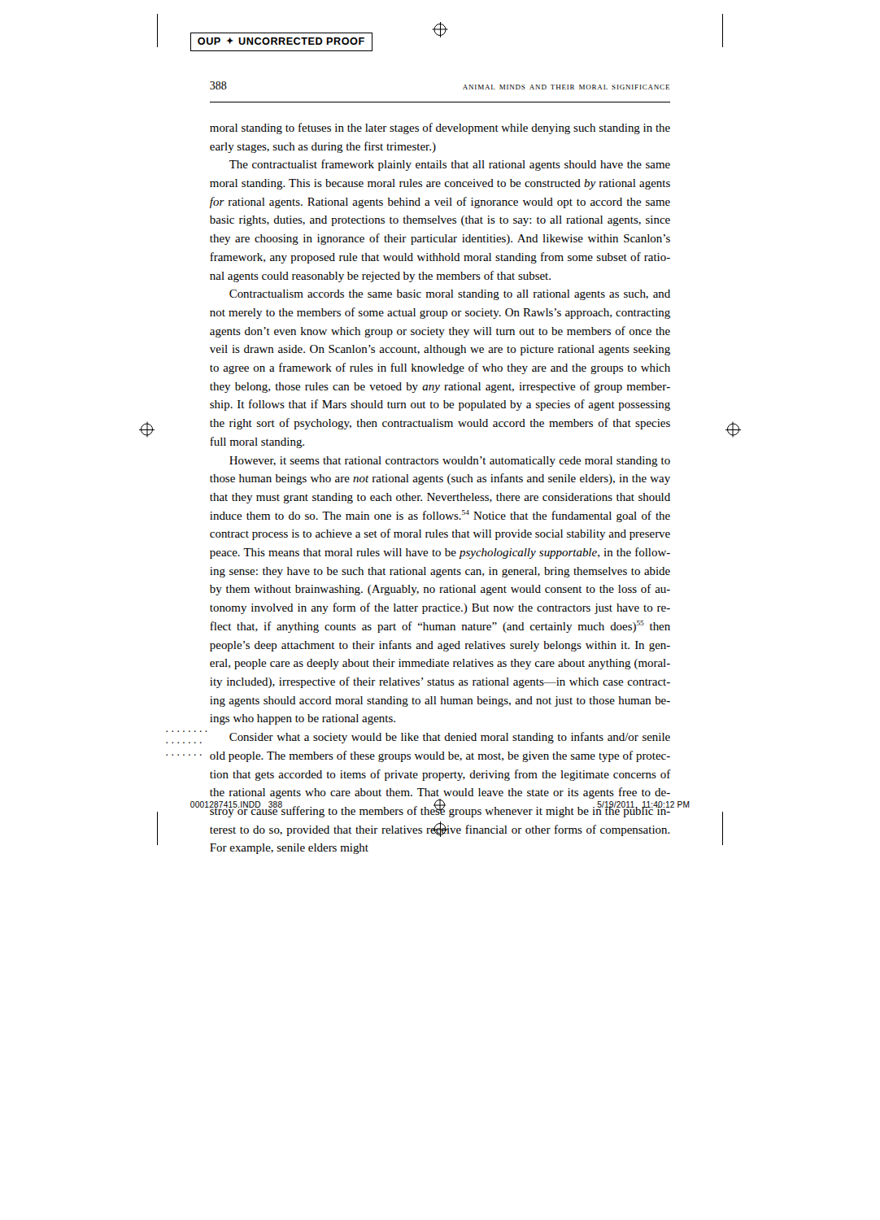OUP ✦ UNCORRECTED PROOF
388 animal minds and their moral significance
moral standing to fetuses in the later stages of development while denying such standing in the early stages, such as during the first trimester.)
The contractualist framework plainly entails that all rational agents should have the same moral standing. This is because moral rules are conceived to be constructed by rational agents for rational agents. Rational agents behind a veil of ignorance would opt to accord the same basic rights, duties, and protections to themselves (that is to say: to all rational agents, since they are choosing in ignorance of their particular identities). And likewise within Scanlon’s framework, any proposed rule that would withhold moral standing from some subset of rational agents could reasonably be rejected by the members of that subset.
Contractualism accords the same basic moral standing to all rational agents as such, and not merely to the members of some actual group or society. On Rawls’s approach, contracting agents don’t even know which group or society they will turn out to be members of once the veil is drawn aside. On Scanlon’s account, although we are to picture rational agents seeking to agree on a framework of rules in full knowledge of who they are and the groups to which they belong, those rules can be vetoed by any rational agent, irrespective of group membership. It follows that if Mars should turn out to be populated by a species of agent possessing the right sort of psychology, then contractualism would accord the members of that species full moral standing.
However, it seems that rational contractors wouldn’t automatically cede moral standing to those human beings who are not rational agents (such as infants and senile elders), in the way that they must grant standing to each other. Nevertheless, there are considerations that should induce them to do so. The main one is as follows.54 Notice that the fundamental goal of the contract process is to achieve a set of moral rules that will provide social stability and preserve peace. This means that moral rules will have to be psychologically supportable, in the following sense: they have to be such that rational agents can, in general, bring themselves to abide by them without brainwashing. (Arguably, no rational agent would consent to the loss of autonomy involved in any form of the latter practice.) But now the contractors just have to reflect that, if anything counts as part of “human nature” (and certainly much does)55 then people’s deep attachment to their infants and aged relatives surely belongs within it. In general, people care as deeply about their immediate relatives as they care about anything (morality included), irrespective of their relatives’ status as rational agents—in which case contracting agents should accord moral standing to all human beings, and not just to those human beings who happen to be rational agents.
Consider what a society would be like that denied moral standing to infants and/or senile old people. The members of these groups would be, at most, be given the same type of protection that gets accorded to items of private property, deriving from the legitimate concerns of the rational agents who care about them. That would leave the state or its agents free to destroy or cause suffering to the members of these groups whenever it might be in the public interest to do so, provided that their relatives receive financial or other forms of compensation. For example, senile elders might
........
.......
.......
0001287415.INDD 388 5/19/2011 11:40:12 PM